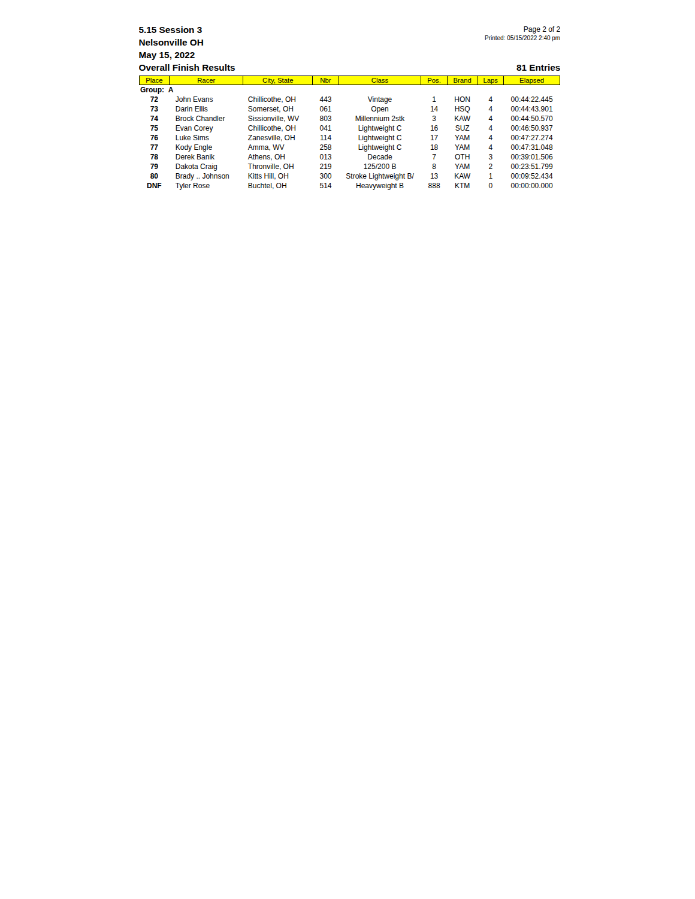5.15 Session 3
Nelsonville OH
May 15, 2022
Page 2 of 2
Printed: 05/15/2022 2:40 pm
Overall Finish Results
81 Entries
| Place | Racer | City, State | Nbr | Class | Pos. | Brand | Laps | Elapsed |
| --- | --- | --- | --- | --- | --- | --- | --- | --- |
| Group: A |
| 72 | John Evans | Chillicothe, OH | 443 | Vintage | 1 | HON | 4 | 00:44:22.445 |
| 73 | Darin Ellis | Somerset, OH | 061 | Open | 14 | HSQ | 4 | 00:44:43.901 |
| 74 | Brock Chandler | Sissionville, WV | 803 | Millennium 2stk | 3 | KAW | 4 | 00:44:50.570 |
| 75 | Evan Corey | Chillicothe, OH | 041 | Lightweight C | 16 | SUZ | 4 | 00:46:50.937 |
| 76 | Luke Sims | Zanesville, OH | 114 | Lightweight C | 17 | YAM | 4 | 00:47:27.274 |
| 77 | Kody Engle | Amma, WV | 258 | Lightweight C | 18 | YAM | 4 | 00:47:31.048 |
| 78 | Derek Banik | Athens, OH | 013 | Decade | 7 | OTH | 3 | 00:39:01.506 |
| 79 | Dakota Craig | Thronville, OH | 219 | 125/200 B | 8 | YAM | 2 | 00:23:51.799 |
| 80 | Brady .. Johnson | Kitts Hill, OH | 300 | Stroke Lightweight B/ | 13 | KAW | 1 | 00:09:52.434 |
| DNF | Tyler Rose | Buchtel, OH | 514 | Heavyweight B | 888 | KTM | 0 | 00:00:00.000 |